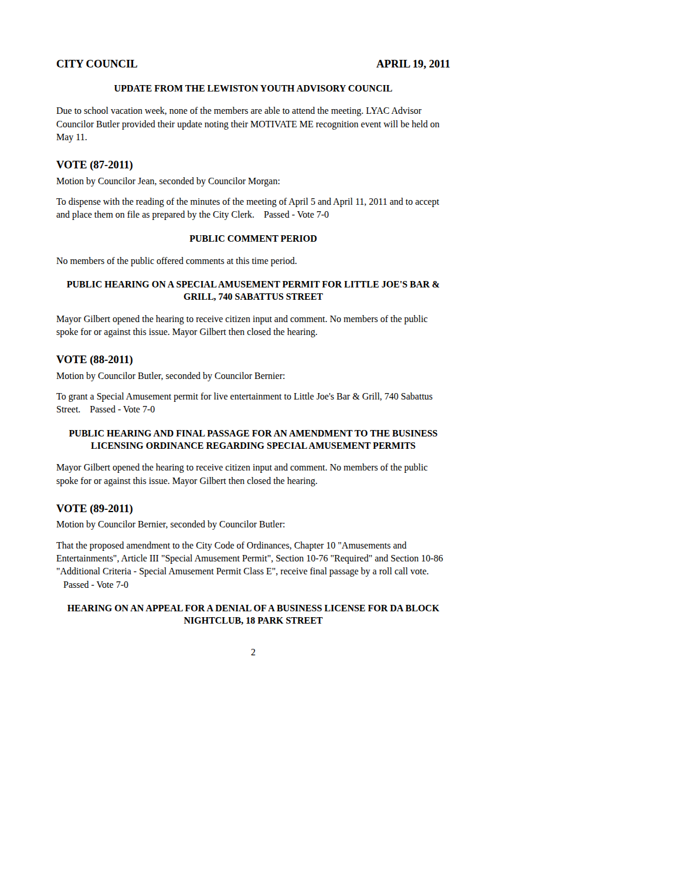CITY COUNCIL APRIL 19, 2011
Update from the Lewiston Youth Advisory Council
Due to school vacation week, none of the members are able to attend the meeting. LYAC Advisor Councilor Butler provided their update noting their MOTIVATE ME recognition event will be held on May 11.
VOTE (87-2011)
Motion by Councilor Jean, seconded by Councilor Morgan:
To dispense with the reading of the minutes of the meeting of April 5 and April 11, 2011 and to accept and place them on file as prepared by the City Clerk. Passed - Vote 7-0
Public Comment Period
No members of the public offered comments at this time period.
Public Hearing on a Special Amusement Permit for Little Joe's Bar & Grill, 740 Sabattus Street
Mayor Gilbert opened the hearing to receive citizen input and comment. No members of the public spoke for or against this issue. Mayor Gilbert then closed the hearing.
VOTE (88-2011)
Motion by Councilor Butler, seconded by Councilor Bernier:
To grant a Special Amusement permit for live entertainment to Little Joe's Bar & Grill, 740 Sabattus Street. Passed - Vote 7-0
Public Hearing and Final Passage for an Amendment to the Business Licensing Ordinance Regarding Special Amusement Permits
Mayor Gilbert opened the hearing to receive citizen input and comment. No members of the public spoke for or against this issue. Mayor Gilbert then closed the hearing.
VOTE (89-2011)
Motion by Councilor Bernier, seconded by Councilor Butler:
That the proposed amendment to the City Code of Ordinances, Chapter 10 "Amusements and Entertainments", Article III "Special Amusement Permit", Section 10-76 "Required" and Section 10-86 "Additional Criteria - Special Amusement Permit Class E", receive final passage by a roll call vote. Passed - Vote 7-0
Hearing on an Appeal for a Denial of a Business License for Da Block Nightclub, 18 Park Street
2